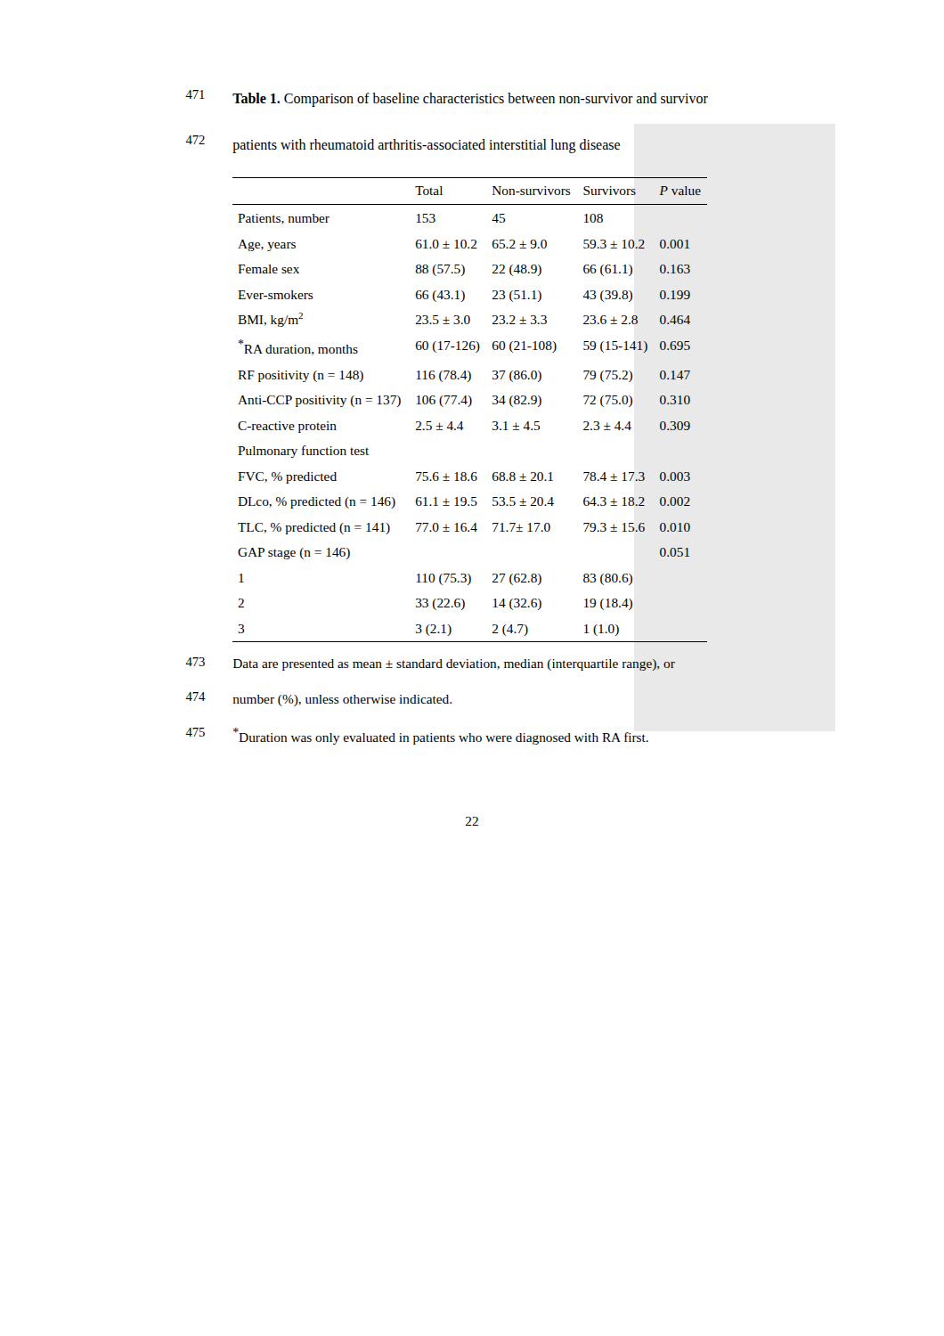471
Table 1. Comparison of baseline characteristics between non-survivor and survivor
472
patients with rheumatoid arthritis-associated interstitial lung disease
| | Total | Non-survivors | Survivors | P value |
| --- | --- | --- | --- | --- |
| Patients, number | 153 | 45 | 108 | |
| Age, years | 61.0 ± 10.2 | 65.2 ± 9.0 | 59.3 ± 10.2 | 0.001 |
| Female sex | 88 (57.5) | 22 (48.9) | 66 (61.1) | 0.163 |
| Ever-smokers | 66 (43.1) | 23 (51.1) | 43 (39.8) | 0.199 |
| BMI, kg/m 2 | 23.5 ± 3.0 | 23.2 ± 3.3 | 23.6 ± 2.8 | 0.464 |
| * RA duration, months | 60 (17-126) | 60 (21-108) | 59 (15-141) | 0.695 |
| RF positivity (n = 148) | 116 (78.4) | 37 (86.0) | 79 (75.2) | 0.147 |
| Anti-CCP positivity (n = 137) | 106 (77.4) | 34 (82.9) | 72 (75.0) | 0.310 |
| C-reactive protein | 2.5 ± 4.4 | 3.1 ± 4.5 | 2.3 ± 4.4 | 0.309 |
| Pulmonary function test | | | | |
| FVC, % predicted | 75.6 ± 18.6 | 68.8 ± 20.1 | 78.4 ± 17.3 | 0.003 |
| DLco, % predicted (n = 146) | 61.1 ± 19.5 | 53.5 ± 20.4 | 64.3 ± 18.2 | 0.002 |
| TLC, % predicted (n = 141) | 77.0 ± 16.4 | 71.7± 17.0 | 79.3 ± 15.6 | 0.010 |
| GAP stage (n = 146) | | | | 0.051 |
| 1 | 110 (75.3) | 27 (62.8) | 83 (80.6) | |
| 2 | 33 (22.6) | 14 (32.6) | 19 (18.4) | |
| 3 | 3 (2.1) | 2 (4.7) | 1 (1.0) | |
473
Data are presented as mean ± standard deviation, median (interquartile range), or
474
number (%), unless otherwise indicated.
475
*Duration was only evaluated in patients who were diagnosed with RA first.
22